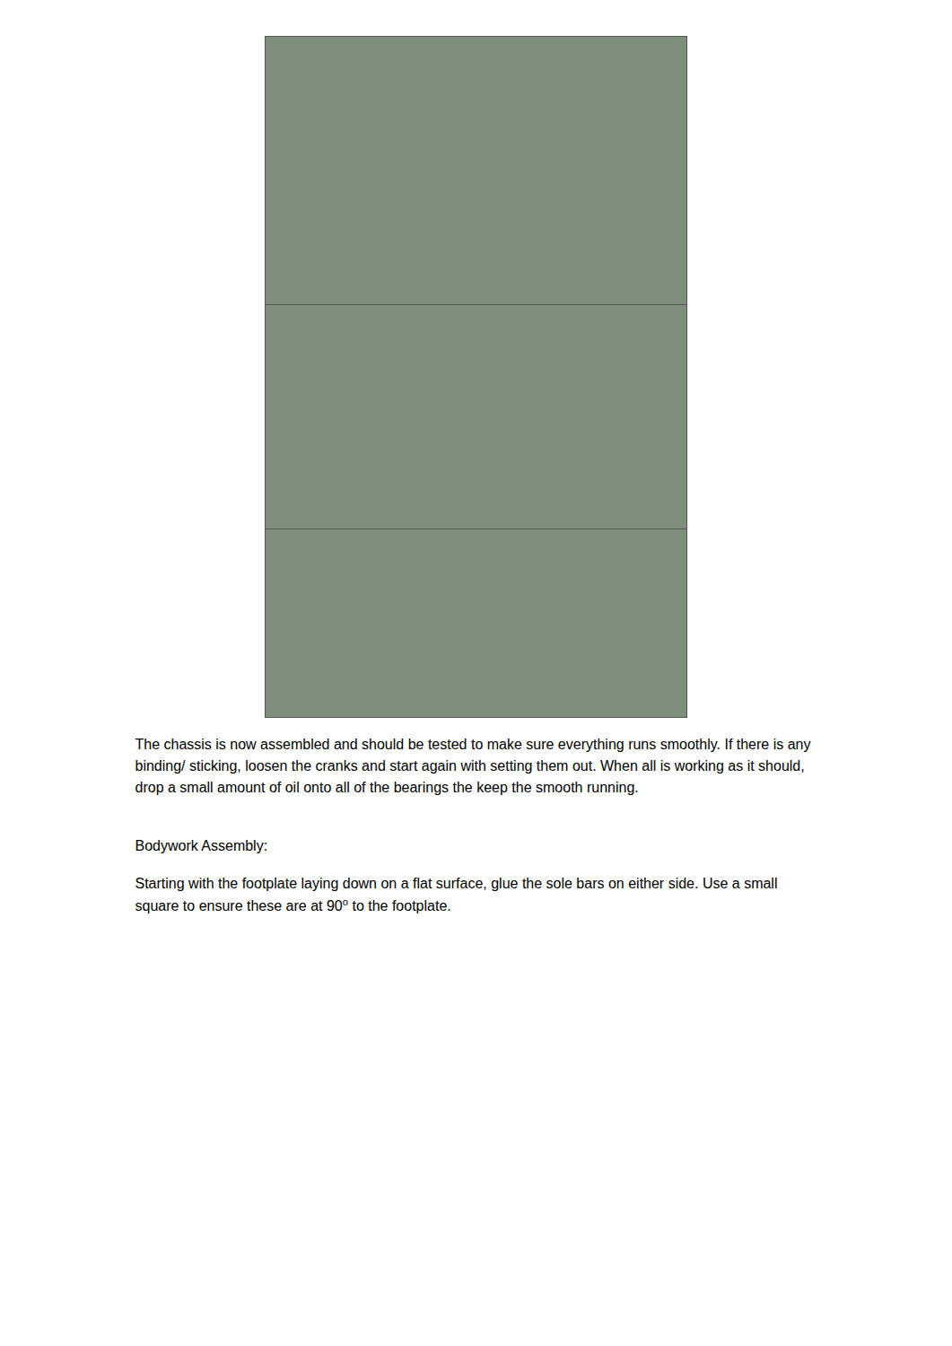The chassis is now assembled and should be tested to make sure everything runs smoothly. If there is any binding/ sticking, loosen the cranks and start again with setting them out. When all is working as it should, drop a small amount of oil onto all of the bearings the keep the smooth running.
Bodywork Assembly:
Starting with the footplate laying down on a flat surface, glue the sole bars on either side. Use a small square to ensure these are at 90o to the footplate.